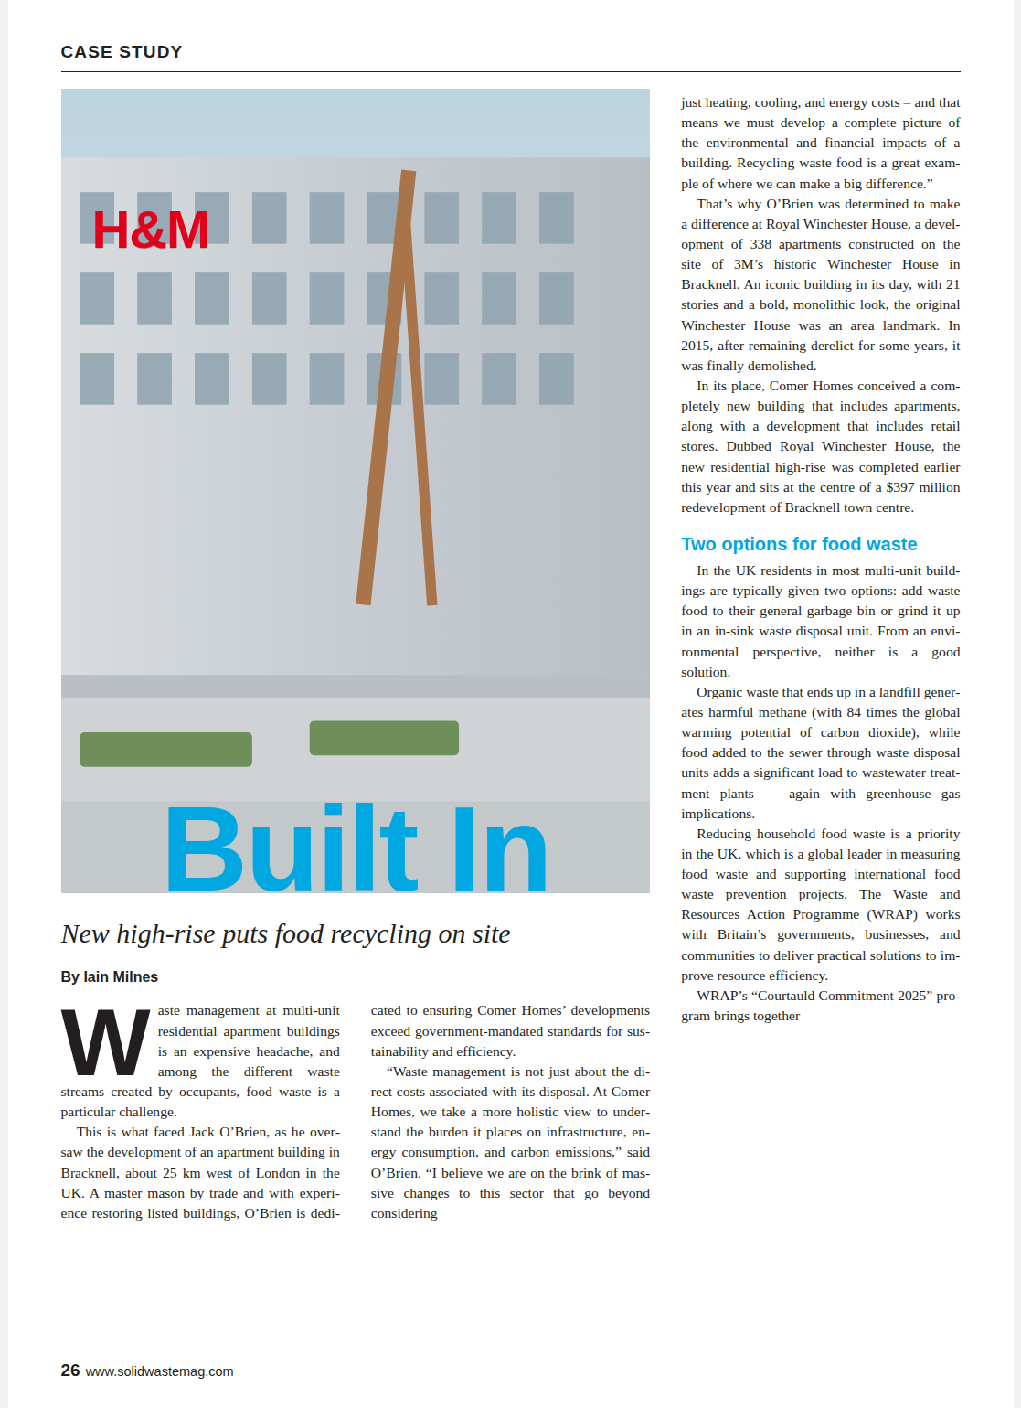Case Study
H&M
Built In
New high-rise puts food recycling on site
By Iain Milnes
Waste management at multi-unit residential apartment buildings is an expensive headache, and among the different waste streams created by occupants, food waste is a particular challenge.
This is what faced Jack O’Brien, as he oversaw the development of an apartment building in Bracknell, about 25 km west of London in the UK. A master mason by trade and with experience restoring listed buildings, O’Brien is dedicated to ensuring Comer Homes’ developments exceed government-mandated standards for sustainability and efficiency.
“Waste management is not just about the direct costs associated with its disposal. At Comer Homes, we take a more holistic view to understand the burden it places on infrastructure, energy consumption, and carbon emissions,” said O’Brien. “I believe we are on the brink of massive changes to this sector that go beyond considering
just heating, cooling, and energy costs – and that means we must develop a complete picture of the environmental and financial impacts of a building. Recycling waste food is a great example of where we can make a big difference.”
That’s why O’Brien was determined to make a difference at Royal Winchester House, a development of 338 apartments constructed on the site of 3M’s historic Winchester House in Bracknell. An iconic building in its day, with 21 stories and a bold, monolithic look, the original Winchester House was an area landmark. In 2015, after remaining derelict for some years, it was finally demolished.
In its place, Comer Homes conceived a completely new building that includes apartments, along with a development that includes retail stores. Dubbed Royal Winchester House, the new residential high-rise was completed earlier this year and sits at the centre of a $397 million redevelopment of Bracknell town centre.
Two options for food waste
In the UK residents in most multi-unit buildings are typically given two options: add waste food to their general garbage bin or grind it up in an in-sink waste disposal unit. From an environmental perspective, neither is a good solution.
Organic waste that ends up in a landfill generates harmful methane (with 84 times the global warming potential of carbon dioxide), while food added to the sewer through waste disposal units adds a significant load to wastewater treatment plants — again with greenhouse gas implications.
Reducing household food waste is a priority in the UK, which is a global leader in measuring food waste and supporting international food waste prevention projects. The Waste and Resources Action Programme (WRAP) works with Britain’s governments, businesses, and communities to deliver practical solutions to improve resource efficiency.
WRAP’s “Courtauld Commitment 2025” program brings together
26www.solidwastemag.com